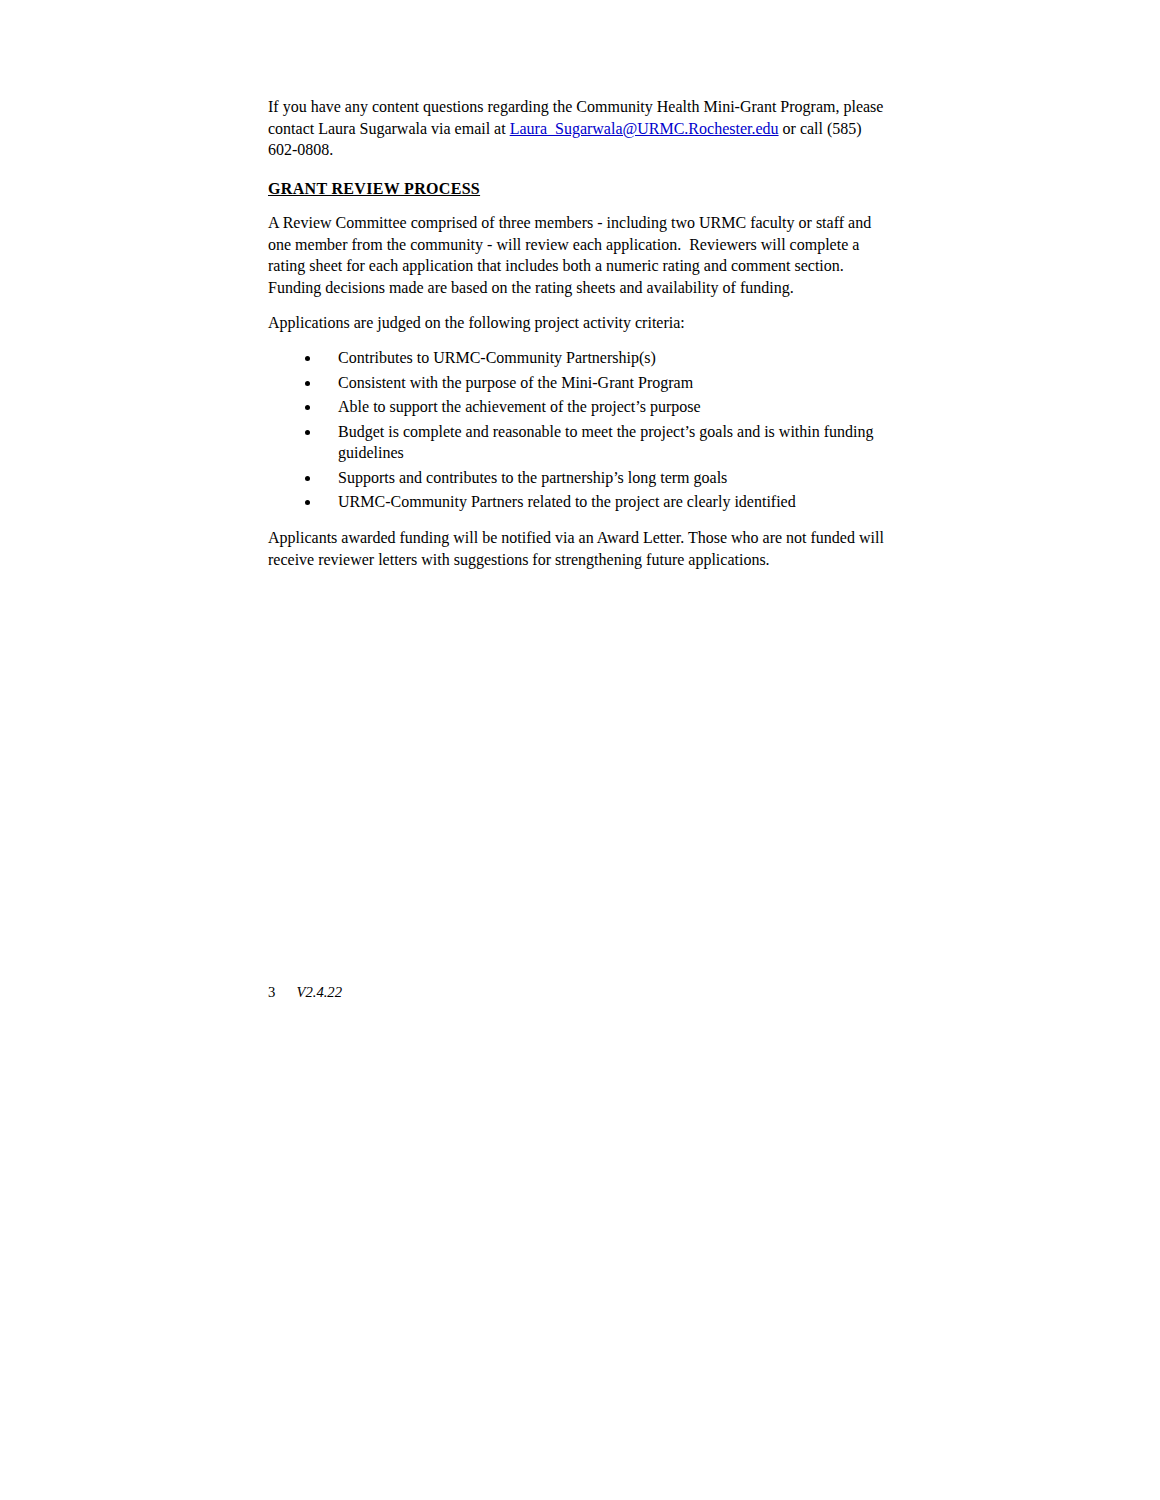If you have any content questions regarding the Community Health Mini-Grant Program, please contact Laura Sugarwala via email at Laura_Sugarwala@URMC.Rochester.edu or call (585) 602-0808.
GRANT REVIEW PROCESS
A Review Committee comprised of three members - including two URMC faculty or staff and one member from the community - will review each application. Reviewers will complete a rating sheet for each application that includes both a numeric rating and comment section. Funding decisions made are based on the rating sheets and availability of funding.
Applications are judged on the following project activity criteria:
Contributes to URMC-Community Partnership(s)
Consistent with the purpose of the Mini-Grant Program
Able to support the achievement of the project’s purpose
Budget is complete and reasonable to meet the project’s goals and is within funding guidelines
Supports and contributes to the partnership’s long term goals
URMC-Community Partners related to the project are clearly identified
Applicants awarded funding will be notified via an Award Letter. Those who are not funded will receive reviewer letters with suggestions for strengthening future applications.
3 V2.4.22